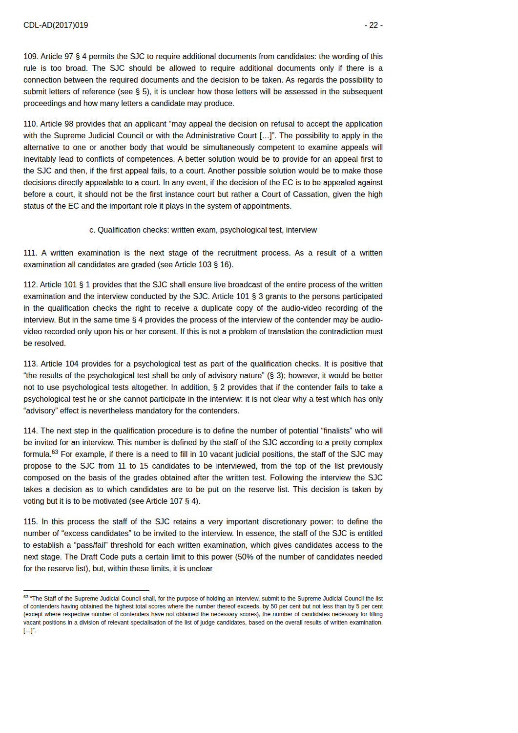CDL-AD(2017)019 - 22 -
109. Article 97 § 4 permits the SJC to require additional documents from candidates: the wording of this rule is too broad. The SJC should be allowed to require additional documents only if there is a connection between the required documents and the decision to be taken. As regards the possibility to submit letters of reference (see § 5), it is unclear how those letters will be assessed in the subsequent proceedings and how many letters a candidate may produce.
110. Article 98 provides that an applicant “may appeal the decision on refusal to accept the application with the Supreme Judicial Council or with the Administrative Court […]”. The possibility to apply in the alternative to one or another body that would be simultaneously competent to examine appeals will inevitably lead to conflicts of competences. A better solution would be to provide for an appeal first to the SJC and then, if the first appeal fails, to a court. Another possible solution would be to make those decisions directly appealable to a court. In any event, if the decision of the EC is to be appealed against before a court, it should not be the first instance court but rather a Court of Cassation, given the high status of the EC and the important role it plays in the system of appointments.
c. Qualification checks: written exam, psychological test, interview
111. A written examination is the next stage of the recruitment process. As a result of a written examination all candidates are graded (see Article 103 § 16).
112. Article 101 § 1 provides that the SJC shall ensure live broadcast of the entire process of the written examination and the interview conducted by the SJC. Article 101 § 3 grants to the persons participated in the qualification checks the right to receive a duplicate copy of the audio-video recording of the interview. But in the same time § 4 provides the process of the interview of the contender may be audio-video recorded only upon his or her consent. If this is not a problem of translation the contradiction must be resolved.
113. Article 104 provides for a psychological test as part of the qualification checks. It is positive that “the results of the psychological test shall be only of advisory nature” (§ 3); however, it would be better not to use psychological tests altogether. In addition, § 2 provides that if the contender fails to take a psychological test he or she cannot participate in the interview: it is not clear why a test which has only “advisory” effect is nevertheless mandatory for the contenders.
114. The next step in the qualification procedure is to define the number of potential “finalists” who will be invited for an interview. This number is defined by the staff of the SJC according to a pretty complex formula.63 For example, if there is a need to fill in 10 vacant judicial positions, the staff of the SJC may propose to the SJC from 11 to 15 candidates to be interviewed, from the top of the list previously composed on the basis of the grades obtained after the written test. Following the interview the SJC takes a decision as to which candidates are to be put on the reserve list. This decision is taken by voting but it is to be motivated (see Article 107 § 4).
115. In this process the staff of the SJC retains a very important discretionary power: to define the number of “excess candidates” to be invited to the interview. In essence, the staff of the SJC is entitled to establish a “pass/fail” threshold for each written examination, which gives candidates access to the next stage. The Draft Code puts a certain limit to this power (50% of the number of candidates needed for the reserve list), but, within these limits, it is unclear
63 “The Staff of the Supreme Judicial Council shall, for the purpose of holding an interview, submit to the Supreme Judicial Council the list of contenders having obtained the highest total scores where the number thereof exceeds, by 50 per cent but not less than by 5 per cent (except where respective number of contenders have not obtained the necessary scores), the number of candidates necessary for filling vacant positions in a division of relevant specialisation of the list of judge candidates, based on the overall results of written examination. […]”.